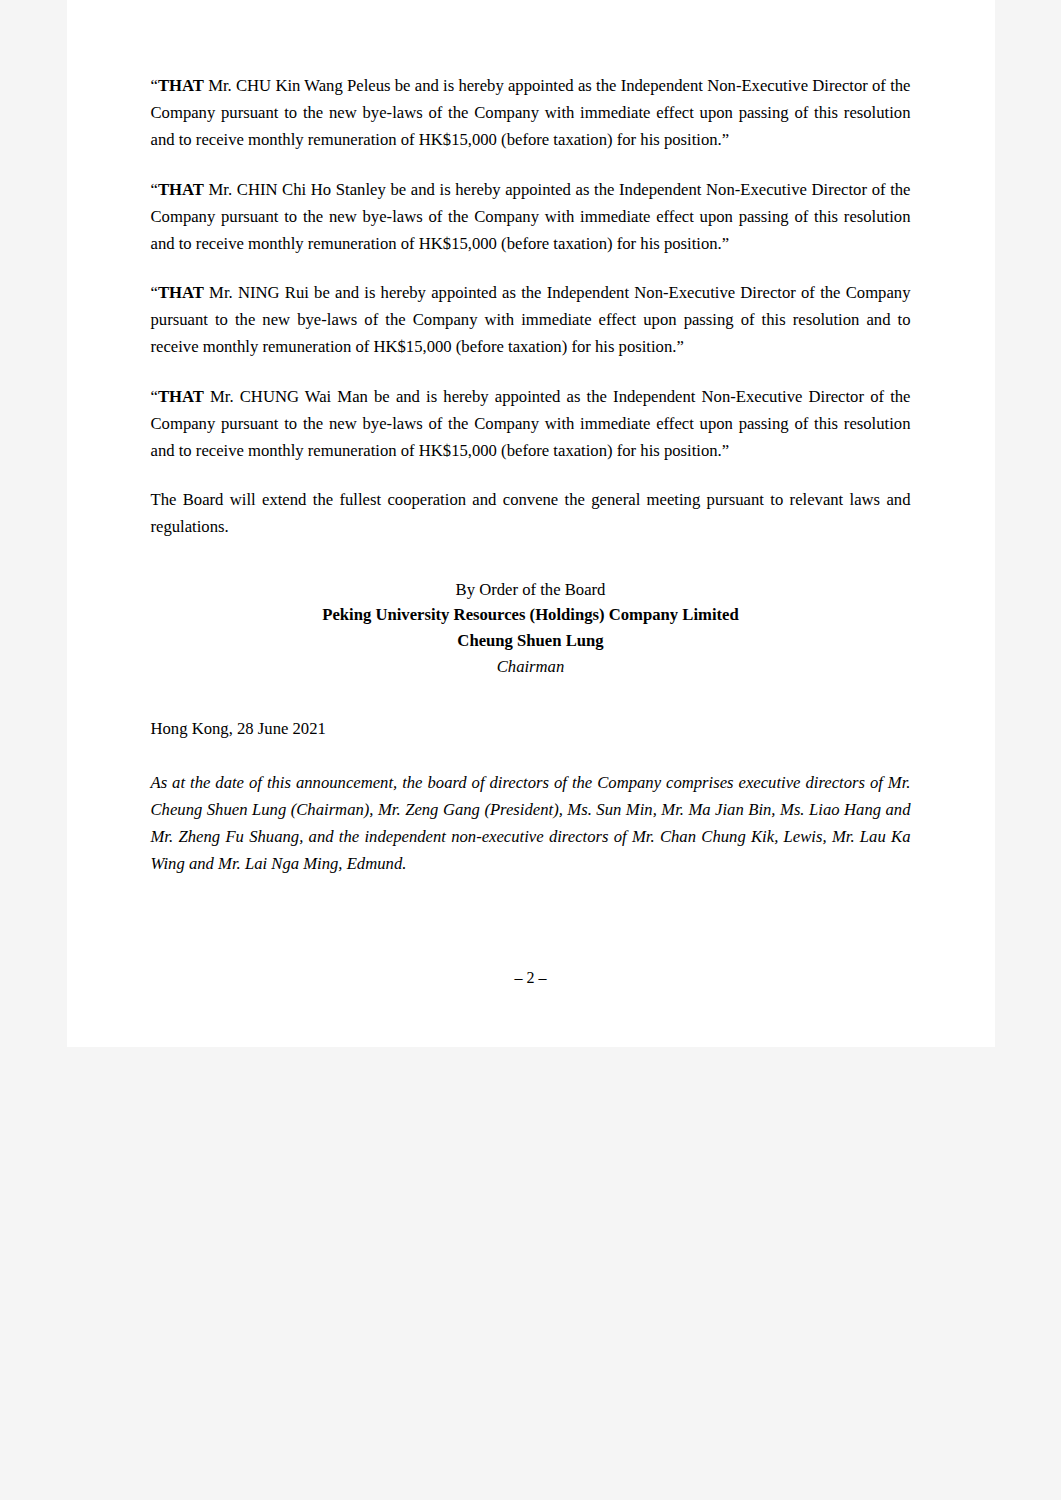“THAT Mr. CHU Kin Wang Peleus be and is hereby appointed as the Independent Non-Executive Director of the Company pursuant to the new bye-laws of the Company with immediate effect upon passing of this resolution and to receive monthly remuneration of HK$15,000 (before taxation) for his position.”
“THAT Mr. CHIN Chi Ho Stanley be and is hereby appointed as the Independent Non-Executive Director of the Company pursuant to the new bye-laws of the Company with immediate effect upon passing of this resolution and to receive monthly remuneration of HK$15,000 (before taxation) for his position.”
“THAT Mr. NING Rui be and is hereby appointed as the Independent Non-Executive Director of the Company pursuant to the new bye-laws of the Company with immediate effect upon passing of this resolution and to receive monthly remuneration of HK$15,000 (before taxation) for his position.”
“THAT Mr. CHUNG Wai Man be and is hereby appointed as the Independent Non-Executive Director of the Company pursuant to the new bye-laws of the Company with immediate effect upon passing of this resolution and to receive monthly remuneration of HK$15,000 (before taxation) for his position.”
The Board will extend the fullest cooperation and convene the general meeting pursuant to relevant laws and regulations.
By Order of the Board Peking University Resources (Holdings) Company Limited Cheung Shuen Lung Chairman
Hong Kong, 28 June 2021
As at the date of this announcement, the board of directors of the Company comprises executive directors of Mr. Cheung Shuen Lung (Chairman), Mr. Zeng Gang (President), Ms. Sun Min, Mr. Ma Jian Bin, Ms. Liao Hang and Mr. Zheng Fu Shuang, and the independent non-executive directors of Mr. Chan Chung Kik, Lewis, Mr. Lau Ka Wing and Mr. Lai Nga Ming, Edmund.
– 2 –